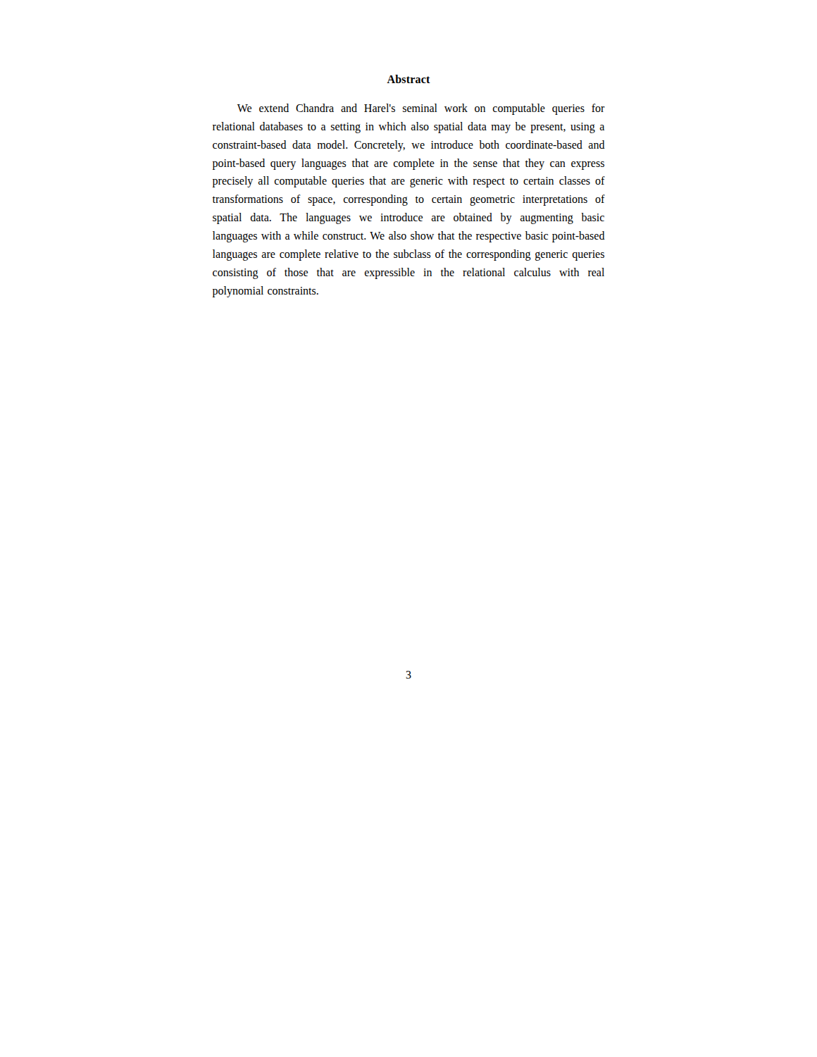Abstract
We extend Chandra and Harel's seminal work on computable queries for relational databases to a setting in which also spatial data may be present, using a constraint-based data model. Concretely, we introduce both coordinate-based and point-based query languages that are complete in the sense that they can express precisely all computable queries that are generic with respect to certain classes of transformations of space, corresponding to certain geometric interpretations of spatial data. The languages we introduce are obtained by augmenting basic languages with a while construct. We also show that the respective basic point-based languages are complete relative to the subclass of the corresponding generic queries consisting of those that are expressible in the relational calculus with real polynomial constraints.
3